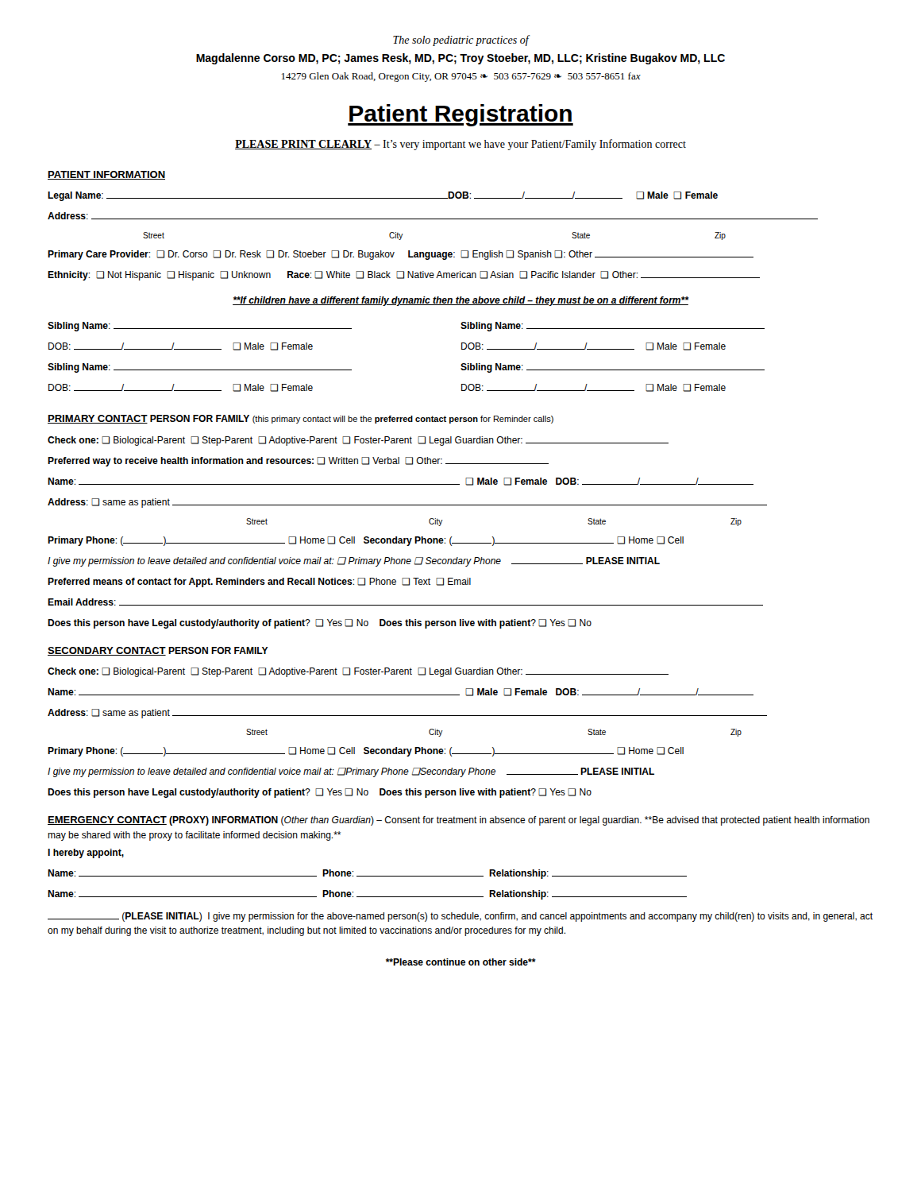The solo pediatric practices of
Magdalenne Corso MD, PC; James Resk, MD, PC; Troy Stoeber, MD, LLC; Kristine Bugakov MD, LLC
14279 Glen Oak Road, Oregon City, OR 97045 ❧ 503 657-7629 ❧ 503 557-8651 fax
Patient Registration
PLEASE PRINT CLEARLY – It’s very important we have your Patient/Family Information correct
PATIENT INFORMATION
Legal Name: DOB: / / ❑ Male ❑ Female
Address:
Street City State Zip
Primary Care Provider: ❑ Dr. Corso ❑ Dr. Resk ❑ Dr. Stoeber ❑ Dr. Bugakov Language: ❑ English ❑ Spanish ❑: Other
Ethnicity: ❑ Not Hispanic ❑ Hispanic ❑ Unknown Race: ❑ White ❑ Black ❑ Native American ❑ Asian ❑ Pacific Islander ❑ Other:
**If children have a different family dynamic then the above child – they must be on a different form**
| Sibling Name : | Sibling Name : |
| DOB: / / ❑ Male ❑ Female | DOB: / / ❑ Male ❑ Female |
| Sibling Name : | Sibling Name : |
| DOB: / / ❑ Male ❑ Female | DOB: / / ❑ Male ❑ Female |
PRIMARY CONTACT
PERSON FOR FAMILY (this primary contact will be the preferred contact person for Reminder calls)
Check one: ❑ Biological-Parent ❑ Step-Parent ❑ Adoptive-Parent ❑ Foster-Parent ❑ Legal Guardian Other:
Preferred way to receive health information and resources: ❑ Written ❑ Verbal ❑ Other:
Name: ❑ Male ❑ Female DOB: / /
Address: ❑ same as patient
Street City State Zip
Primary Phone: ( ) ❑ Home ❑ Cell Secondary Phone: ( ) ❑ Home ❑ Cell
I give my permission to leave detailed and confidential voice mail at: ❑ Primary Phone ❑ Secondary Phone PLEASE INITIAL
Preferred means of contact for Appt. Reminders and Recall Notices: ❑ Phone ❑ Text ❑ Email
Email Address:
Does this person have Legal custody/authority of patient? ❑ Yes ❑ No Does this person live with patient? ❑ Yes ❑ No
SECONDARY CONTACT
PERSON FOR FAMILY
Check one: ❑ Biological-Parent ❑ Step-Parent ❑ Adoptive-Parent ❑ Foster-Parent ❑ Legal Guardian Other:
Name: ❑ Male ❑ Female DOB: / /
Address: ❑ same as patient
Street City State Zip
Primary Phone: ( ) ❑ Home ❑ Cell Secondary Phone: ( ) ❑ Home ❑ Cell
I give my permission to leave detailed and confidential voice mail at: ❑Primary Phone ❑Secondary Phone PLEASE INITIAL
Does this person have Legal custody/authority of patient? ❑ Yes ❑ No Does this person live with patient? ❑ Yes ❑ No
EMERGENCY CONTACT (PROXY) INFORMATION (Other than Guardian) – Consent for treatment in absence of parent or legal guardian. **Be advised that protected patient health information may be shared with the proxy to facilitate informed decision making.**
I hereby appoint,
Name: Phone: Relationship:
Name: Phone: Relationship:
(PLEASE INITIAL) I give my permission for the above-named person(s) to schedule, confirm, and cancel appointments and accompany my child(ren) to visits and, in general, act on my behalf during the visit to authorize treatment, including but not limited to vaccinations and/or procedures for my child.
**Please continue on other side**